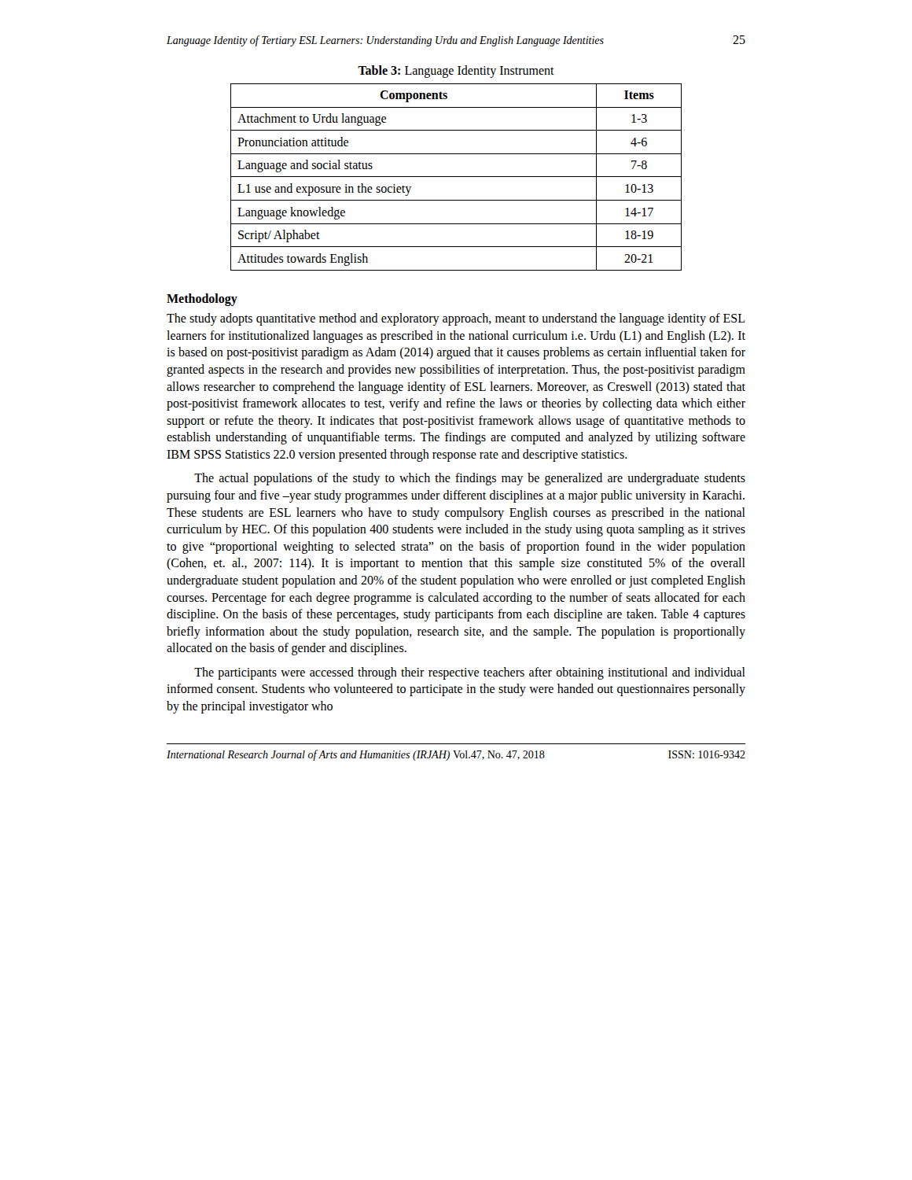Language Identity of Tertiary ESL Learners: Understanding Urdu and English Language Identities 25
Table 3: Language Identity Instrument
| Components | Items |
| --- | --- |
| Attachment to Urdu language | 1-3 |
| Pronunciation attitude | 4-6 |
| Language and social status | 7-8 |
| L1 use and exposure in the society | 10-13 |
| Language knowledge | 14-17 |
| Script/ Alphabet | 18-19 |
| Attitudes towards English | 20-21 |
Methodology
The study adopts quantitative method and exploratory approach, meant to understand the language identity of ESL learners for institutionalized languages as prescribed in the national curriculum i.e. Urdu (L1) and English (L2). It is based on post-positivist paradigm as Adam (2014) argued that it causes problems as certain influential taken for granted aspects in the research and provides new possibilities of interpretation. Thus, the post-positivist paradigm allows researcher to comprehend the language identity of ESL learners. Moreover, as Creswell (2013) stated that post-positivist framework allocates to test, verify and refine the laws or theories by collecting data which either support or refute the theory. It indicates that post-positivist framework allows usage of quantitative methods to establish understanding of unquantifiable terms. The findings are computed and analyzed by utilizing software IBM SPSS Statistics 22.0 version presented through response rate and descriptive statistics.
The actual populations of the study to which the findings may be generalized are undergraduate students pursuing four and five –year study programmes under different disciplines at a major public university in Karachi. These students are ESL learners who have to study compulsory English courses as prescribed in the national curriculum by HEC. Of this population 400 students were included in the study using quota sampling as it strives to give “proportional weighting to selected strata” on the basis of proportion found in the wider population (Cohen, et. al., 2007: 114). It is important to mention that this sample size constituted 5% of the overall undergraduate student population and 20% of the student population who were enrolled or just completed English courses. Percentage for each degree programme is calculated according to the number of seats allocated for each discipline. On the basis of these percentages, study participants from each discipline are taken. Table 4 captures briefly information about the study population, research site, and the sample. The population is proportionally allocated on the basis of gender and disciplines.
The participants were accessed through their respective teachers after obtaining institutional and individual informed consent. Students who volunteered to participate in the study were handed out questionnaires personally by the principal investigator who
International Research Journal of Arts and Humanities (IRJAH) Vol.47, No. 47, 2018 ISSN: 1016-9342